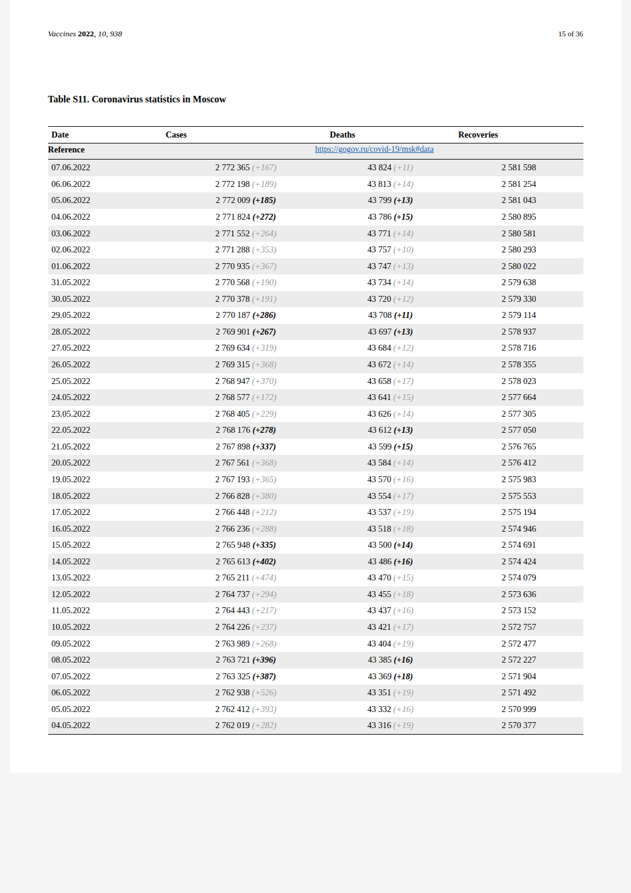Vaccines 2022, 10, 938
15 of 36
Table S11. Coronavirus statistics in Moscow
| Reference | https://gogov.ru/covid-19/msk#data |
| Date | Cases | Deaths | Recoveries |
| 07.06.2022 | 2 772 365 (+167) | 43 824 (+11) | 2 581 598 |
| 06.06.2022 | 2 772 198 (+189) | 43 813 (+14) | 2 581 254 |
| 05.06.2022 | 2 772 009 (+185) | 43 799 (+13) | 2 581 043 |
| 04.06.2022 | 2 771 824 (+272) | 43 786 (+15) | 2 580 895 |
| 03.06.2022 | 2 771 552 (+264) | 43 771 (+14) | 2 580 581 |
| 02.06.2022 | 2 771 288 (+353) | 43 757 (+10) | 2 580 293 |
| 01.06.2022 | 2 770 935 (+367) | 43 747 (+13) | 2 580 022 |
| 31.05.2022 | 2 770 568 (+190) | 43 734 (+14) | 2 579 638 |
| 30.05.2022 | 2 770 378 (+191) | 43 720 (+12) | 2 579 330 |
| 29.05.2022 | 2 770 187 (+286) | 43 708 (+11) | 2 579 114 |
| 28.05.2022 | 2 769 901 (+267) | 43 697 (+13) | 2 578 937 |
| 27.05.2022 | 2 769 634 (+319) | 43 684 (+12) | 2 578 716 |
| 26.05.2022 | 2 769 315 (+368) | 43 672 (+14) | 2 578 355 |
| 25.05.2022 | 2 768 947 (+370) | 43 658 (+17) | 2 578 023 |
| 24.05.2022 | 2 768 577 (+172) | 43 641 (+15) | 2 577 664 |
| 23.05.2022 | 2 768 405 (+229) | 43 626 (+14) | 2 577 305 |
| 22.05.2022 | 2 768 176 (+278) | 43 612 (+13) | 2 577 050 |
| 21.05.2022 | 2 767 898 (+337) | 43 599 (+15) | 2 576 765 |
| 20.05.2022 | 2 767 561 (+368) | 43 584 (+14) | 2 576 412 |
| 19.05.2022 | 2 767 193 (+365) | 43 570 (+16) | 2 575 983 |
| 18.05.2022 | 2 766 828 (+380) | 43 554 (+17) | 2 575 553 |
| 17.05.2022 | 2 766 448 (+212) | 43 537 (+19) | 2 575 194 |
| 16.05.2022 | 2 766 236 (+288) | 43 518 (+18) | 2 574 946 |
| 15.05.2022 | 2 765 948 (+335) | 43 500 (+14) | 2 574 691 |
| 14.05.2022 | 2 765 613 (+402) | 43 486 (+16) | 2 574 424 |
| 13.05.2022 | 2 765 211 (+474) | 43 470 (+15) | 2 574 079 |
| 12.05.2022 | 2 764 737 (+294) | 43 455 (+18) | 2 573 636 |
| 11.05.2022 | 2 764 443 (+217) | 43 437 (+16) | 2 573 152 |
| 10.05.2022 | 2 764 226 (+237) | 43 421 (+17) | 2 572 757 |
| 09.05.2022 | 2 763 989 (+268) | 43 404 (+19) | 2 572 477 |
| 08.05.2022 | 2 763 721 (+396) | 43 385 (+16) | 2 572 227 |
| 07.05.2022 | 2 763 325 (+387) | 43 369 (+18) | 2 571 904 |
| 06.05.2022 | 2 762 938 (+526) | 43 351 (+19) | 2 571 492 |
| 05.05.2022 | 2 762 412 (+393) | 43 332 (+16) | 2 570 999 |
| 04.05.2022 | 2 762 019 (+282) | 43 316 (+19) | 2 570 377 |